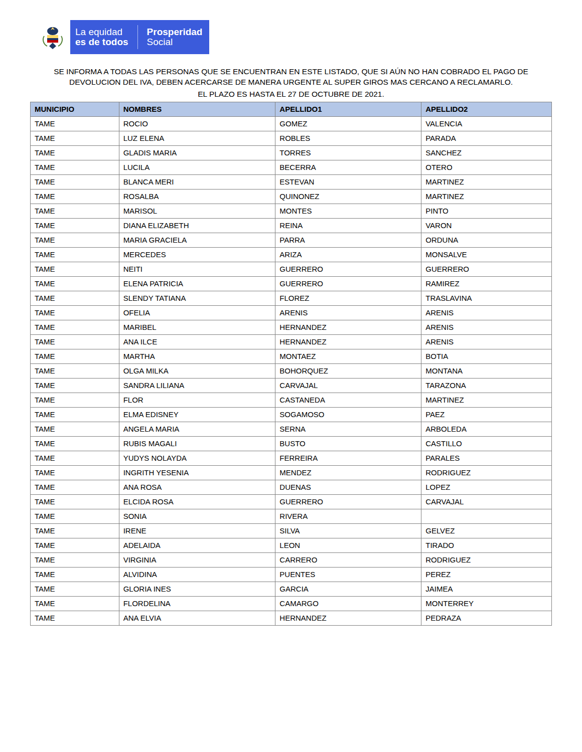La equidades de todos
ProsperidadSocial
SE INFORMA A TODAS LAS PERSONAS QUE SE ENCUENTRAN EN ESTE LISTADO, QUE SI AÚN NO HAN COBRADO EL PAGO DE DEVOLUCION DEL IVA, DEBEN ACERCARSE DE MANERA URGENTE AL SUPER GIROS MAS CERCANO A RECLAMARLO.
EL PLAZO ES HASTA EL 27 DE OCTUBRE DE 2021.
| MUNICIPIO | NOMBRES | APELLIDO1 | APELLIDO2 |
| --- | --- | --- | --- |
| TAME | ROCIO | GOMEZ | VALENCIA |
| TAME | LUZ ELENA | ROBLES | PARADA |
| TAME | GLADIS MARIA | TORRES | SANCHEZ |
| TAME | LUCILA | BECERRA | OTERO |
| TAME | BLANCA MERI | ESTEVAN | MARTINEZ |
| TAME | ROSALBA | QUINONEZ | MARTINEZ |
| TAME | MARISOL | MONTES | PINTO |
| TAME | DIANA ELIZABETH | REINA | VARON |
| TAME | MARIA GRACIELA | PARRA | ORDUNA |
| TAME | MERCEDES | ARIZA | MONSALVE |
| TAME | NEITI | GUERRERO | GUERRERO |
| TAME | ELENA PATRICIA | GUERRERO | RAMIREZ |
| TAME | SLENDY TATIANA | FLOREZ | TRASLAVINA |
| TAME | OFELIA | ARENIS | ARENIS |
| TAME | MARIBEL | HERNANDEZ | ARENIS |
| TAME | ANA ILCE | HERNANDEZ | ARENIS |
| TAME | MARTHA | MONTAEZ | BOTIA |
| TAME | OLGA MILKA | BOHORQUEZ | MONTANA |
| TAME | SANDRA LILIANA | CARVAJAL | TARAZONA |
| TAME | FLOR | CASTANEDA | MARTINEZ |
| TAME | ELMA EDISNEY | SOGAMOSO | PAEZ |
| TAME | ANGELA MARIA | SERNA | ARBOLEDA |
| TAME | RUBIS MAGALI | BUSTO | CASTILLO |
| TAME | YUDYS NOLAYDA | FERREIRA | PARALES |
| TAME | INGRITH YESENIA | MENDEZ | RODRIGUEZ |
| TAME | ANA ROSA | DUENAS | LOPEZ |
| TAME | ELCIDA ROSA | GUERRERO | CARVAJAL |
| TAME | SONIA | RIVERA | |
| TAME | IRENE | SILVA | GELVEZ |
| TAME | ADELAIDA | LEON | TIRADO |
| TAME | VIRGINIA | CARRERO | RODRIGUEZ |
| TAME | ALVIDINA | PUENTES | PEREZ |
| TAME | GLORIA INES | GARCIA | JAIMEA |
| TAME | FLORDELINA | CAMARGO | MONTERREY |
| TAME | ANA ELVIA | HERNANDEZ | PEDRAZA |